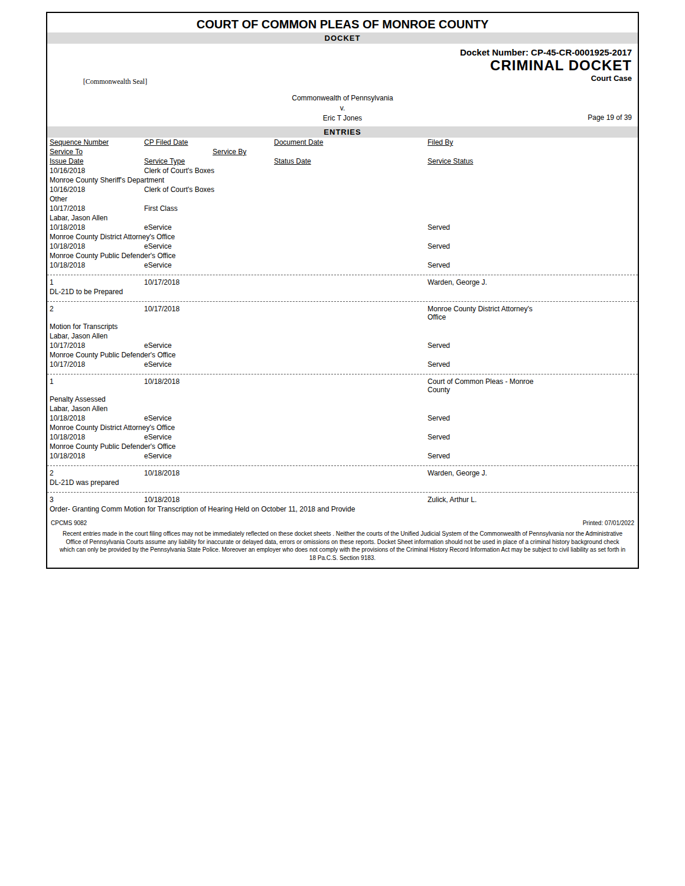COURT OF COMMON PLEAS OF MONROE COUNTY
DOCKET
Docket Number: CP-45-CR-0001925-2017
CRIMINAL DOCKET
Court Case
Commonwealth of Pennsylvania
v.
Eric T Jones
Page 19 of 39
ENTRIES
| Sequence Number | CP Filed Date | Document Date | Filed By |
| Service To | Service By |
| Issue Date | Service Type | Status Date | Service Status |
| 10/16/2018 | Clerk of Court's Boxes | | |
| Monroe County Sheriff's Department |
| 10/16/2018 | Clerk of Court's Boxes | | |
| Other |
| 10/17/2018 | First Class | | |
| Labar, Jason Allen |
| 10/18/2018 | eService | | Served |
| Monroe County District Attorney's Office |
| 10/18/2018 | eService | | Served |
| Monroe County Public Defender's Office |
| 10/18/2018 | eService | | Served |
| 1 | 10/17/2018 | | Warden, George J. |
| DL-21D to be Prepared |
| 2 | 10/17/2018 | | Monroe County District Attorney's Office |
| Motion for Transcripts |
| Labar, Jason Allen |
| 10/17/2018 | eService | | Served |
| Monroe County Public Defender's Office |
| 10/17/2018 | eService | | Served |
| 1 | 10/18/2018 | | Court of Common Pleas - Monroe County |
| Penalty Assessed |
| Labar, Jason Allen |
| 10/18/2018 | eService | | Served |
| Monroe County District Attorney's Office |
| 10/18/2018 | eService | | Served |
| Monroe County Public Defender's Office |
| 10/18/2018 | eService | | Served |
| 2 | 10/18/2018 | | Warden, George J. |
| DL-21D was prepared |
| 3 | 10/18/2018 | | Zulick, Arthur L. |
| Order- Granting Comm Motion for Transcription of Hearing Held on October 11, 2018 and Provide |
CPCMS 9082 Printed: 07/01/2022
Recent entries made in the court filing offices may not be immediately reflected on these docket sheets . Neither the courts of the Unified Judicial System of the Commonwealth of Pennsylvania nor the Administrative Office of Pennsylvania Courts assume any liability for inaccurate or delayed data, errors or omissions on these reports. Docket Sheet information should not be used in place of a criminal history background check which can only be provided by the Pennsylvania State Police. Moreover an employer who does not comply with the provisions of the Criminal History Record Information Act may be subject to civil liability as set forth in 18 Pa.C.S. Section 9183.